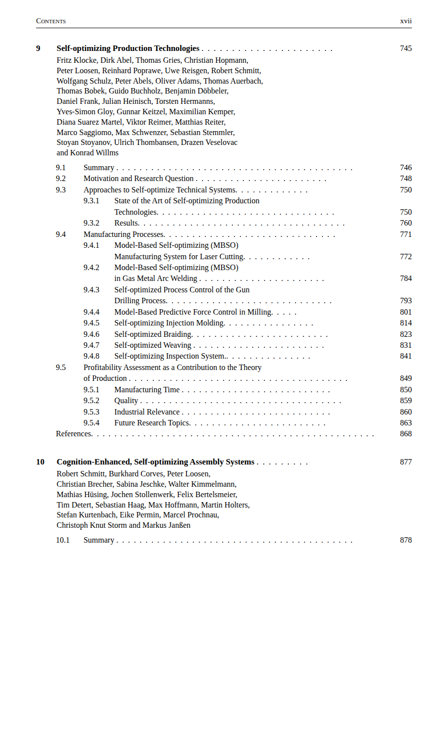Contents xvii
9 Self-optimizing Production Technologies . . . . . . . . . . . . . . . . . . . . . . 745 Fritz Klocke, Dirk Abel, Thomas Gries, Christian Hopmann,
Peter Loosen, Reinhard Poprawe, Uwe Reisgen, Robert Schmitt,
Wolfgang Schulz, Peter Abels, Oliver Adams, Thomas Auerbach,
Thomas Bobek, Guido Buchholz, Benjamin Döbbeler,
Daniel Frank, Julian Heinisch, Torsten Hermanns,
Yves-Simon Gloy, Gunnar Keitzel, Maximilian Kemper,
Diana Suarez Martel, Viktor Reimer, Matthias Reiter,
Marco Saggiomo, Max Schwenzer, Sebastian Stemmler,
Stoyan Stoyanov, Ulrich Thombansen, Drazen Veselovac
and Konrad Willms
9.1 Summary . . . . . . . . . . . . . . . . . . . . . . . . . . . . . . . . . . . . . . . . . 746
9.2 Motivation and Research Question . . . . . . . . . . . . . . . . . . . . . . . 748
9.3 Approaches to Self-optimize Technical Systems. . . . . . . . . . . . . 750
9.3.1 State of the Art of Self-optimizing Production
Technologies. . . . . . . . . . . . . . . . . . . . . . . . . . . . . . . 750
9.3.2 Results. . . . . . . . . . . . . . . . . . . . . . . . . . . . . . . . . . . . 760
9.4 Manufacturing Processes. . . . . . . . . . . . . . . . . . . . . . . . . . . . . . 771
9.4.1 Model-Based Self-optimizing (MBSO)
Manufacturing System for Laser Cutting. . . . . . . . . . . . 772
9.4.2 Model-Based Self-optimizing (MBSO)
in Gas Metal Arc Welding . . . . . . . . . . . . . . . . . . . . . . 784
9.4.3 Self-optimized Process Control of the Gun
Drilling Process. . . . . . . . . . . . . . . . . . . . . . . . . . . . . 793
9.4.4 Model-Based Predictive Force Control in Milling. . . . . 801
9.4.5 Self-optimizing Injection Molding. . . . . . . . . . . . . . . . 814
9.4.6 Self-optimized Braiding. . . . . . . . . . . . . . . . . . . . . . . . 823
9.4.7 Self-optimized Weaving . . . . . . . . . . . . . . . . . . . . . . . 831
9.4.8 Self-optimizing Inspection System.. . . . . . . . . . . . . . . 841
9.5 Profitability Assessment as a Contribution to the Theory
of Production . . . . . . . . . . . . . . . . . . . . . . . . . . . . . . . . . . . . . . 849
9.5.1 Manufacturing Time . . . . . . . . . . . . . . . . . . . . . . . . . . 850
9.5.2 Quality . . . . . . . . . . . . . . . . . . . . . . . . . . . . . . . . . . . 859
9.5.3 Industrial Relevance . . . . . . . . . . . . . . . . . . . . . . . . . . 860
9.5.4 Future Research Topics. . . . . . . . . . . . . . . . . . . . . . . . 863
References. . . . . . . . . . . . . . . . . . . . . . . . . . . . . . . . . . . . . . . . . . . . . . . . . 868
10 Cognition-Enhanced, Self-optimizing Assembly Systems . . . . . . . . . 877 Robert Schmitt, Burkhard Corves, Peter Loosen,
Christian Brecher, Sabina Jeschke, Walter Kimmelmann,
Mathias Hüsing, Jochen Stollenwerk, Felix Bertelsmeier,
Tim Detert, Sebastian Haag, Max Hoffmann, Martin Holters,
Stefan Kurtenbach, Eike Permin, Marcel Prochnau,
Christoph Knut Storm and Markus Janßen
10.1 Summary . . . . . . . . . . . . . . . . . . . . . . . . . . . . . . . . . . . . . . . . . 878